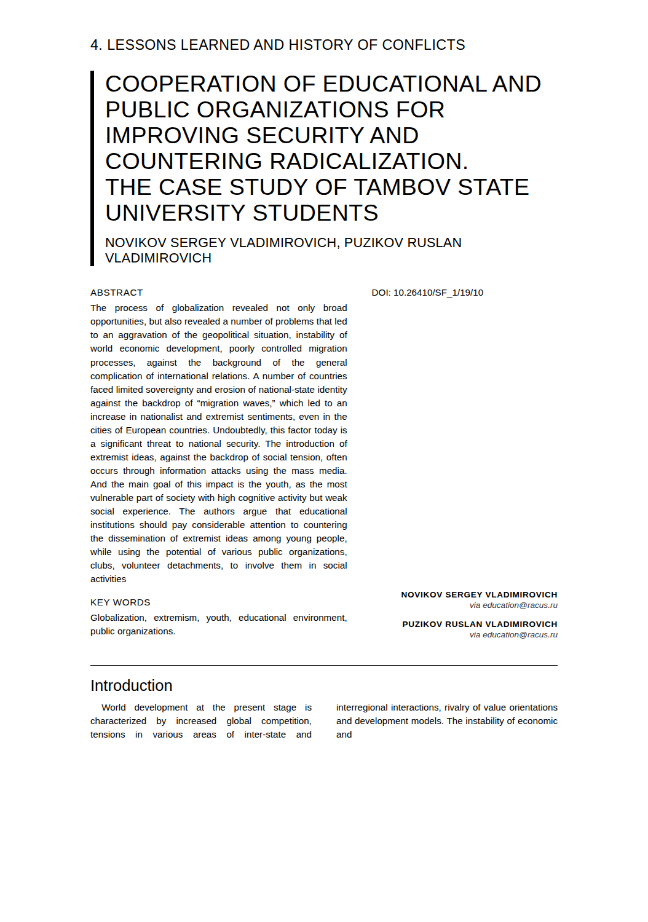4. LESSONS LEARNED AND HISTORY OF CONFLICTS
COOPERATION OF EDUCATIONAL AND PUBLIC ORGANIZATIONS FOR IMPROVING SECURITY AND COUNTERING RADICALIZATION.
THE CASE STUDY OF TAMBOV STATE UNIVERSITY STUDENTS
NOVIKOV SERGEY VLADIMIROVICH, PUZIKOV RUSLAN VLADIMIROVICH
ABSTRACT
The process of globalization revealed not only broad opportunities, but also revealed a number of problems that led to an aggravation of the geopolitical situation, instability of world economic development, poorly controlled migration processes, against the background of the general complication of international relations. A number of countries faced limited sovereignty and erosion of national-state identity against the backdrop of “migration waves,” which led to an increase in nationalist and extremist sentiments, even in the cities of European countries. Undoubtedly, this factor today is a significant threat to national security. The introduction of extremist ideas, against the backdrop of social tension, often occurs through information attacks using the mass media. And the main goal of this impact is the youth, as the most vulnerable part of society with high cognitive activity but weak social experience. The authors argue that educational institutions should pay considerable attention to countering the dissemination of extremist ideas among young people, while using the potential of various public organizations, clubs, volunteer detachments, to involve them in social activities
KEY WORDS
Globalization, extremism, youth, educational environment, public organizations.
DOI: 10.26410/SF_1/19/10
NOVIKOV SERGEY VLADIMIROVICH
via education@racus.ru
PUZIKOV RUSLAN VLADIMIROVICH
via education@racus.ru
Introduction
World development at the present stage is characterized by increased global competition, tensions in various areas of inter-state and interregional interactions, rivalry of value orientations and development models. The instability of economic and